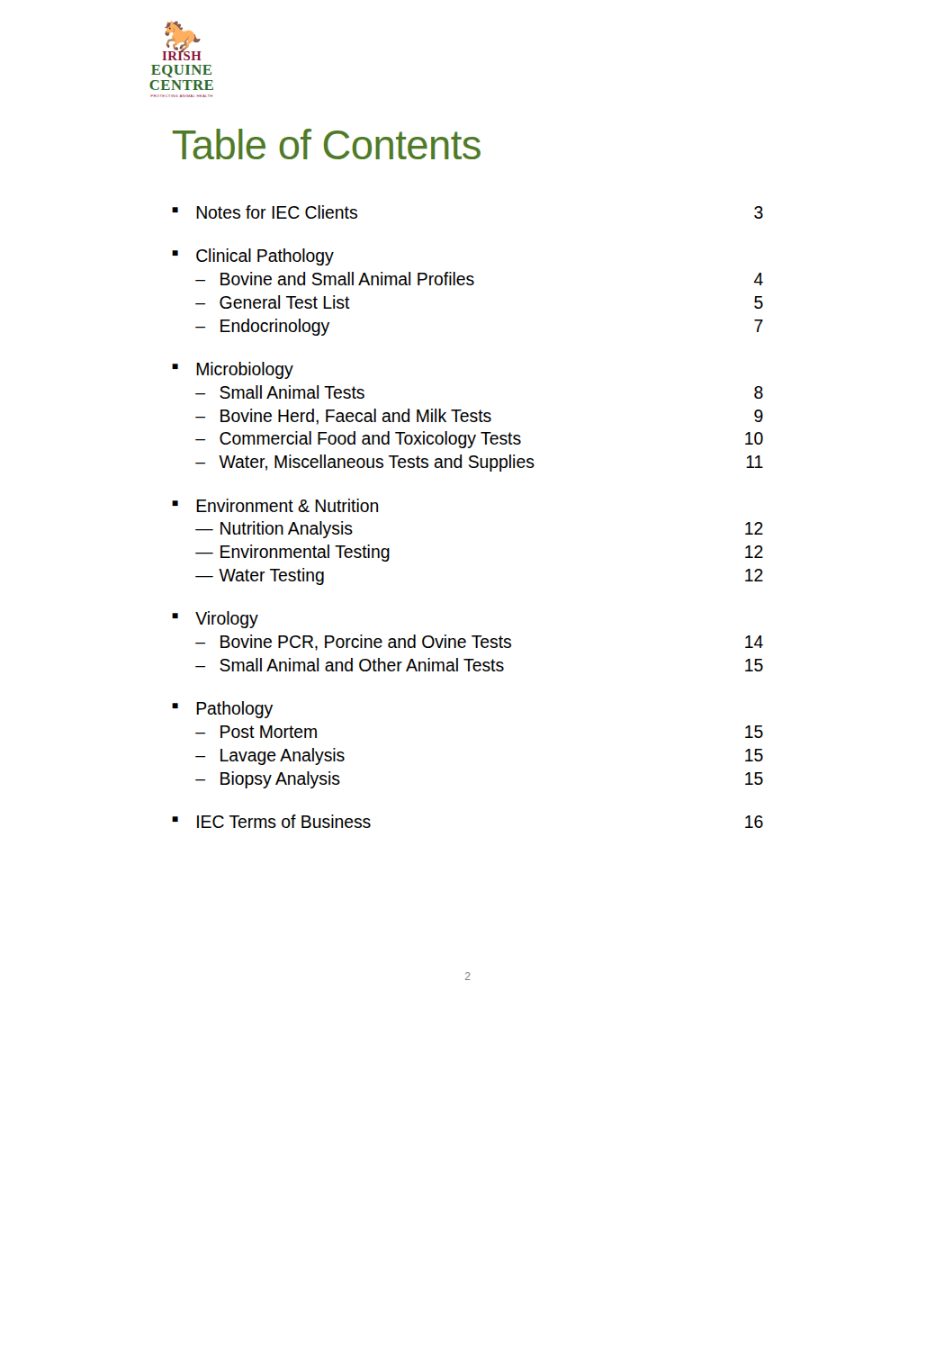🐎 IRISH EQUINE CENTRE Protecting Animal Health
Table of Contents
| ■ | Notes for IEC Clients | 3 |
| ■ | Clinical Pathology | |
| | – | Bovine and Small Animal Profiles | 4 |
| | – | General Test List | 5 |
| | – | Endocrinology | 7 |
| ■ | Microbiology | |
| | – | Small Animal Tests | 8 |
| | – | Bovine Herd, Faecal and Milk Tests | 9 |
| | – | Commercial Food and Toxicology Tests | 10 |
| | – | Water, Miscellaneous Tests and Supplies | 11 |
| ■ | Environment & Nutrition | |
| | — | Nutrition Analysis | 12 |
| | — | Environmental Testing | 12 |
| | — | Water Testing | 12 |
| ■ | Virology | |
| | – | Bovine PCR, Porcine and Ovine Tests | 14 |
| | – | Small Animal and Other Animal Tests | 15 |
| ■ | Pathology | |
| | – | Post Mortem | 15 |
| | – | Lavage Analysis | 15 |
| | – | Biopsy Analysis | 15 |
| ■ | IEC Terms of Business | 16 |
2